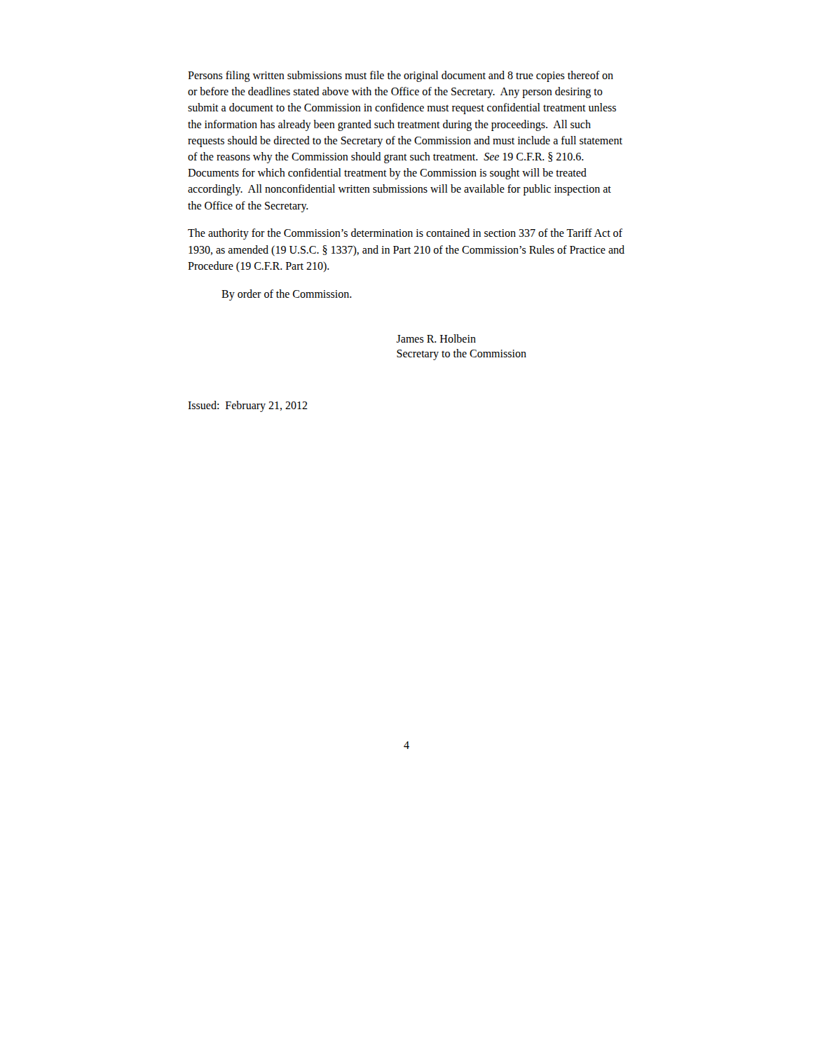Persons filing written submissions must file the original document and 8 true copies thereof on or before the deadlines stated above with the Office of the Secretary. Any person desiring to submit a document to the Commission in confidence must request confidential treatment unless the information has already been granted such treatment during the proceedings. All such requests should be directed to the Secretary of the Commission and must include a full statement of the reasons why the Commission should grant such treatment. See 19 C.F.R. § 210.6. Documents for which confidential treatment by the Commission is sought will be treated accordingly. All nonconfidential written submissions will be available for public inspection at the Office of the Secretary.
The authority for the Commission’s determination is contained in section 337 of the Tariff Act of 1930, as amended (19 U.S.C. § 1337), and in Part 210 of the Commission’s Rules of Practice and Procedure (19 C.F.R. Part 210).
By order of the Commission.
James R. Holbein
Secretary to the Commission
Issued: February 21, 2012
4